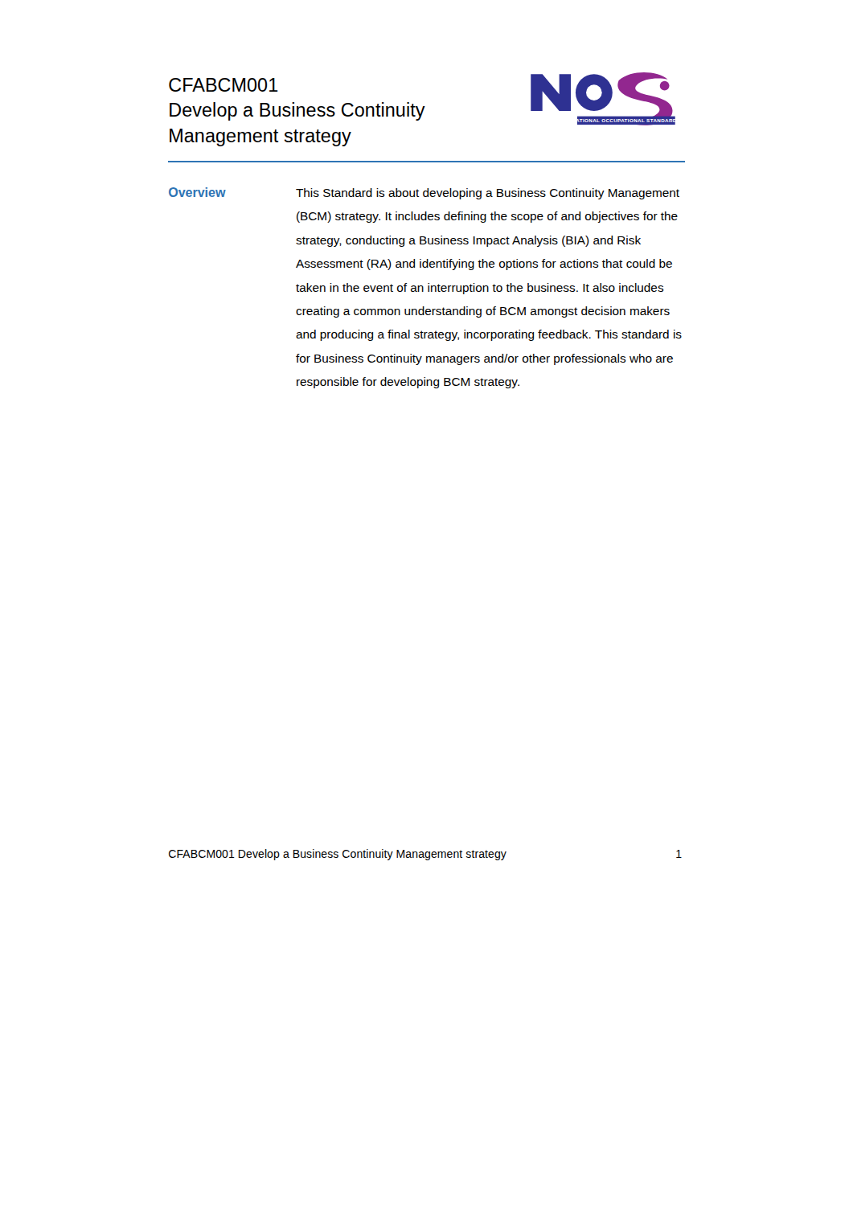CFABCM001 Develop a Business Continuity Management strategy
NATIONAL OCCUPATIONAL STANDARDS
Overview
This Standard is about developing a Business Continuity Management (BCM) strategy. It includes defining the scope of and objectives for the strategy, conducting a Business Impact Analysis (BIA) and Risk Assessment (RA) and identifying the options for actions that could be taken in the event of an interruption to the business. It also includes creating a common understanding of BCM amongst decision makers and producing a final strategy, incorporating feedback. This standard is for Business Continuity managers and/or other professionals who are responsible for developing BCM strategy.
CFABCM001 Develop a Business Continuity Management strategy 1